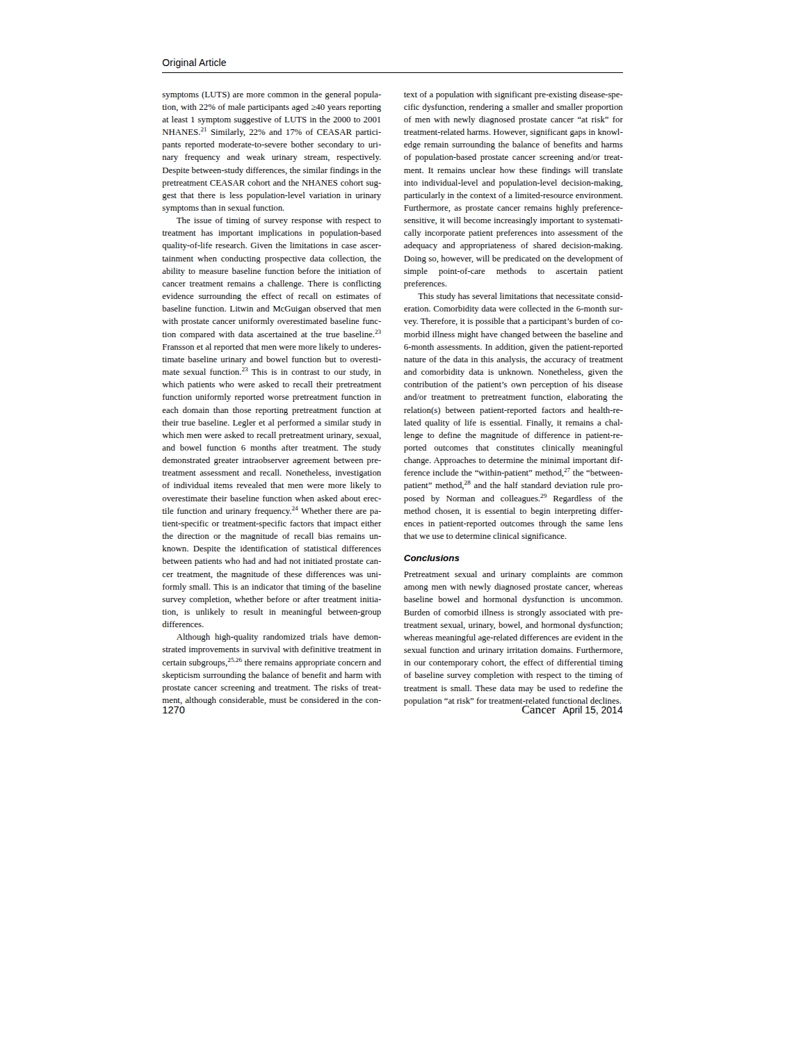Original Article
symptoms (LUTS) are more common in the general population, with 22% of male participants aged ≥40 years reporting at least 1 symptom suggestive of LUTS in the 2000 to 2001 NHANES.21 Similarly, 22% and 17% of CEASAR participants reported moderate-to-severe bother secondary to urinary frequency and weak urinary stream, respectively. Despite between-study differences, the similar findings in the pretreatment CEASAR cohort and the NHANES cohort suggest that there is less population-level variation in urinary symptoms than in sexual function.
The issue of timing of survey response with respect to treatment has important implications in population-based quality-of-life research. Given the limitations in case ascertainment when conducting prospective data collection, the ability to measure baseline function before the initiation of cancer treatment remains a challenge. There is conflicting evidence surrounding the effect of recall on estimates of baseline function. Litwin and McGuigan observed that men with prostate cancer uniformly overestimated baseline function compared with data ascertained at the true baseline.23 Fransson et al reported that men were more likely to underestimate baseline urinary and bowel function but to overestimate sexual function.23 This is in contrast to our study, in which patients who were asked to recall their pretreatment function uniformly reported worse pretreatment function in each domain than those reporting pretreatment function at their true baseline. Legler et al performed a similar study in which men were asked to recall pretreatment urinary, sexual, and bowel function 6 months after treatment. The study demonstrated greater intraobserver agreement between pretreatment assessment and recall. Nonetheless, investigation of individual items revealed that men were more likely to overestimate their baseline function when asked about erectile function and urinary frequency.24 Whether there are patient-specific or treatment-specific factors that impact either the direction or the magnitude of recall bias remains unknown. Despite the identification of statistical differences between patients who had and had not initiated prostate cancer treatment, the magnitude of these differences was uniformly small. This is an indicator that timing of the baseline survey completion, whether before or after treatment initiation, is unlikely to result in meaningful between-group differences.
Although high-quality randomized trials have demonstrated improvements in survival with definitive treatment in certain subgroups,25,26 there remains appropriate concern and skepticism surrounding the balance of benefit and harm with prostate cancer screening and treatment. The risks of treatment, although considerable, must be considered in the context of a population with significant pre-existing disease-specific dysfunction, rendering a smaller and smaller proportion of men with newly diagnosed prostate cancer “at risk” for treatment-related harms. However, significant gaps in knowledge remain surrounding the balance of benefits and harms of population-based prostate cancer screening and/or treatment. It remains unclear how these findings will translate into individual-level and population-level decision-making, particularly in the context of a limited-resource environment. Furthermore, as prostate cancer remains highly preference-sensitive, it will become increasingly important to systematically incorporate patient preferences into assessment of the adequacy and appropriateness of shared decision-making. Doing so, however, will be predicated on the development of simple point-of-care methods to ascertain patient preferences.
This study has several limitations that necessitate consideration. Comorbidity data were collected in the 6-month survey. Therefore, it is possible that a participant’s burden of comorbid illness might have changed between the baseline and 6-month assessments. In addition, given the patient-reported nature of the data in this analysis, the accuracy of treatment and comorbidity data is unknown. Nonetheless, given the contribution of the patient’s own perception of his disease and/or treatment to pretreatment function, elaborating the relation(s) between patient-reported factors and health-related quality of life is essential. Finally, it remains a challenge to define the magnitude of difference in patient-reported outcomes that constitutes clinically meaningful change. Approaches to determine the minimal important difference include the “within-patient” method,27 the “between-patient” method,28 and the half standard deviation rule proposed by Norman and colleagues.29 Regardless of the method chosen, it is essential to begin interpreting differences in patient-reported outcomes through the same lens that we use to determine clinical significance.
Conclusions
Pretreatment sexual and urinary complaints are common among men with newly diagnosed prostate cancer, whereas baseline bowel and hormonal dysfunction is uncommon. Burden of comorbid illness is strongly associated with pretreatment sexual, urinary, bowel, and hormonal dysfunction; whereas meaningful age-related differences are evident in the sexual function and urinary irritation domains. Furthermore, in our contemporary cohort, the effect of differential timing of baseline survey completion with respect to the timing of treatment is small. These data may be used to redefine the population “at risk” for treatment-related functional declines.
1270
CancerApril 15, 2014